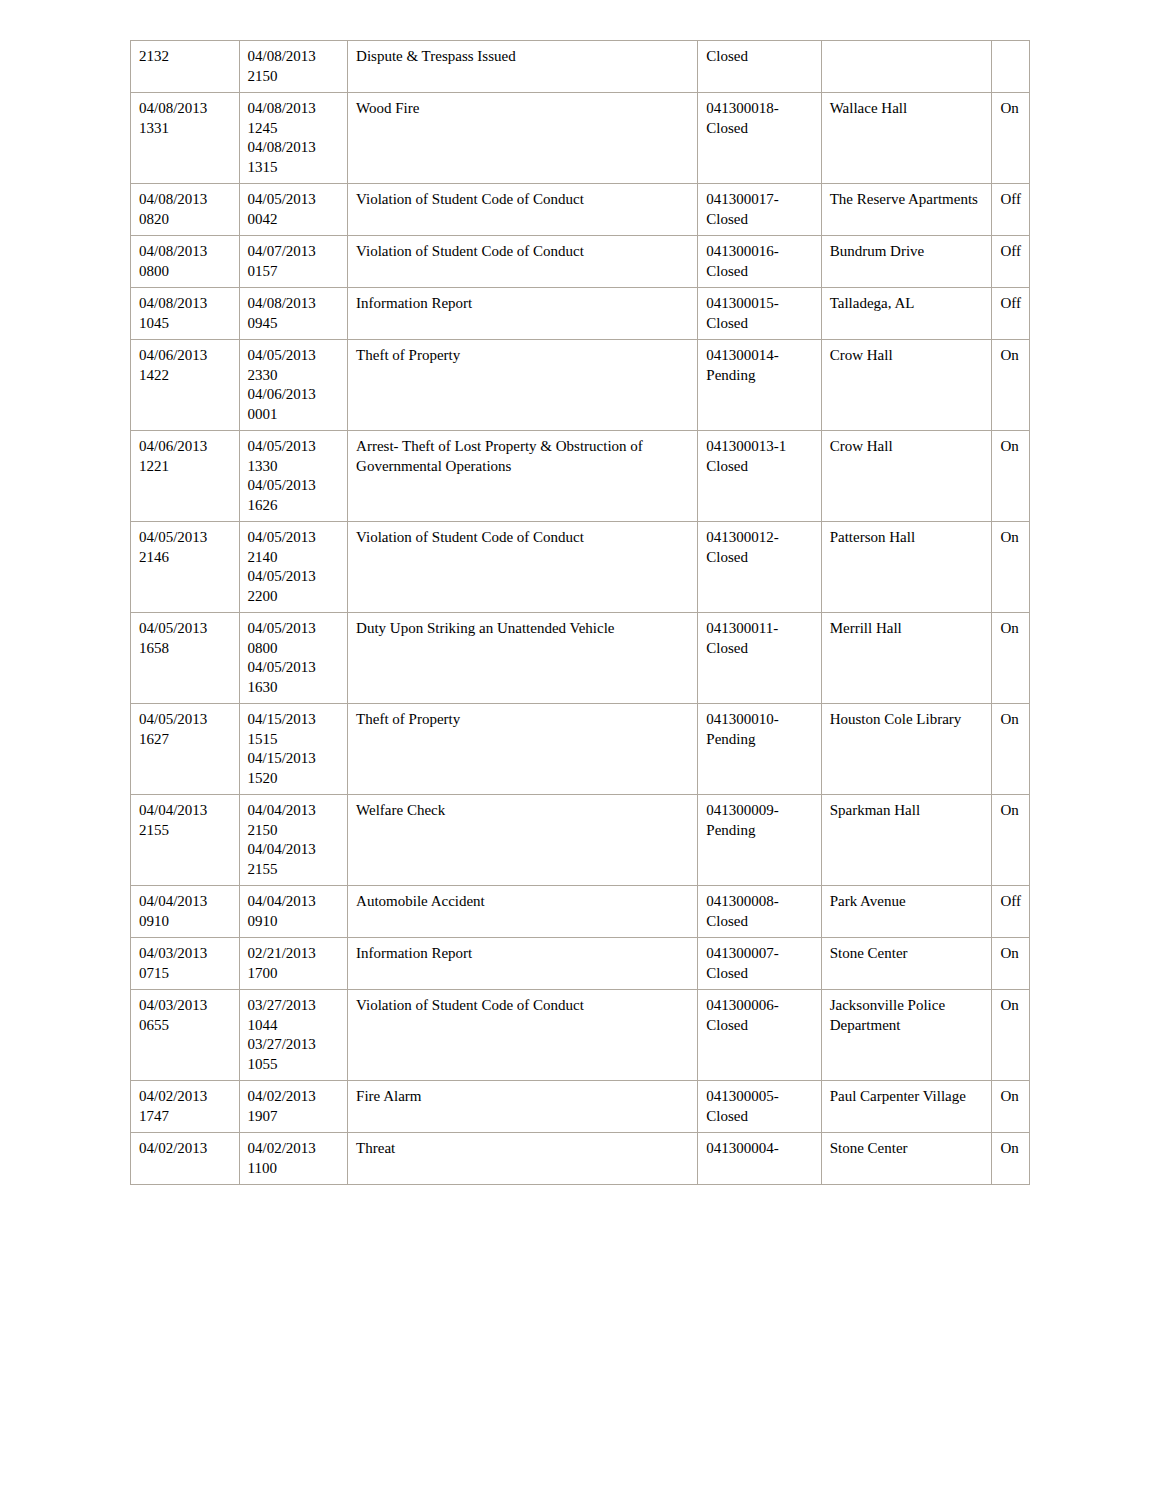| 2132 | 04/08/2013 2150 | Dispute & Trespass Issued | Closed | | |
| 04/08/2013 1331 | 04/08/2013 1245 04/08/2013 1315 | Wood Fire | 041300018-Closed | Wallace Hall | On |
| 04/08/2013 0820 | 04/05/2013 0042 | Violation of Student Code of Conduct | 041300017-Closed | The Reserve Apartments | Off |
| 04/08/2013 0800 | 04/07/2013 0157 | Violation of Student Code of Conduct | 041300016-Closed | Bundrum Drive | Off |
| 04/08/2013 1045 | 04/08/2013 0945 | Information Report | 041300015-Closed | Talladega, AL | Off |
| 04/06/2013 1422 | 04/05/2013 2330 04/06/2013 0001 | Theft of Property | 041300014-Pending | Crow Hall | On |
| 04/06/2013 1221 | 04/05/2013 1330 04/05/2013 1626 | Arrest- Theft of Lost Property & Obstruction of Governmental Operations | 041300013-1 Closed | Crow Hall | On |
| 04/05/2013 2146 | 04/05/2013 2140 04/05/2013 2200 | Violation of Student Code of Conduct | 041300012-Closed | Patterson Hall | On |
| 04/05/2013 1658 | 04/05/2013 0800 04/05/2013 1630 | Duty Upon Striking an Unattended Vehicle | 041300011-Closed | Merrill Hall | On |
| 04/05/2013 1627 | 04/15/2013 1515 04/15/2013 1520 | Theft of Property | 041300010-Pending | Houston Cole Library | On |
| 04/04/2013 2155 | 04/04/2013 2150 04/04/2013 2155 | Welfare Check | 041300009-Pending | Sparkman Hall | On |
| 04/04/2013 0910 | 04/04/2013 0910 | Automobile Accident | 041300008-Closed | Park Avenue | Off |
| 04/03/2013 0715 | 02/21/2013 1700 | Information Report | 041300007-Closed | Stone Center | On |
| 04/03/2013 0655 | 03/27/2013 1044 03/27/2013 1055 | Violation of Student Code of Conduct | 041300006-Closed | Jacksonville Police Department | On |
| 04/02/2013 1747 | 04/02/2013 1907 | Fire Alarm | 041300005-Closed | Paul Carpenter Village | On |
| 04/02/2013 | 04/02/2013 1100 | Threat | 041300004- | Stone Center | On |